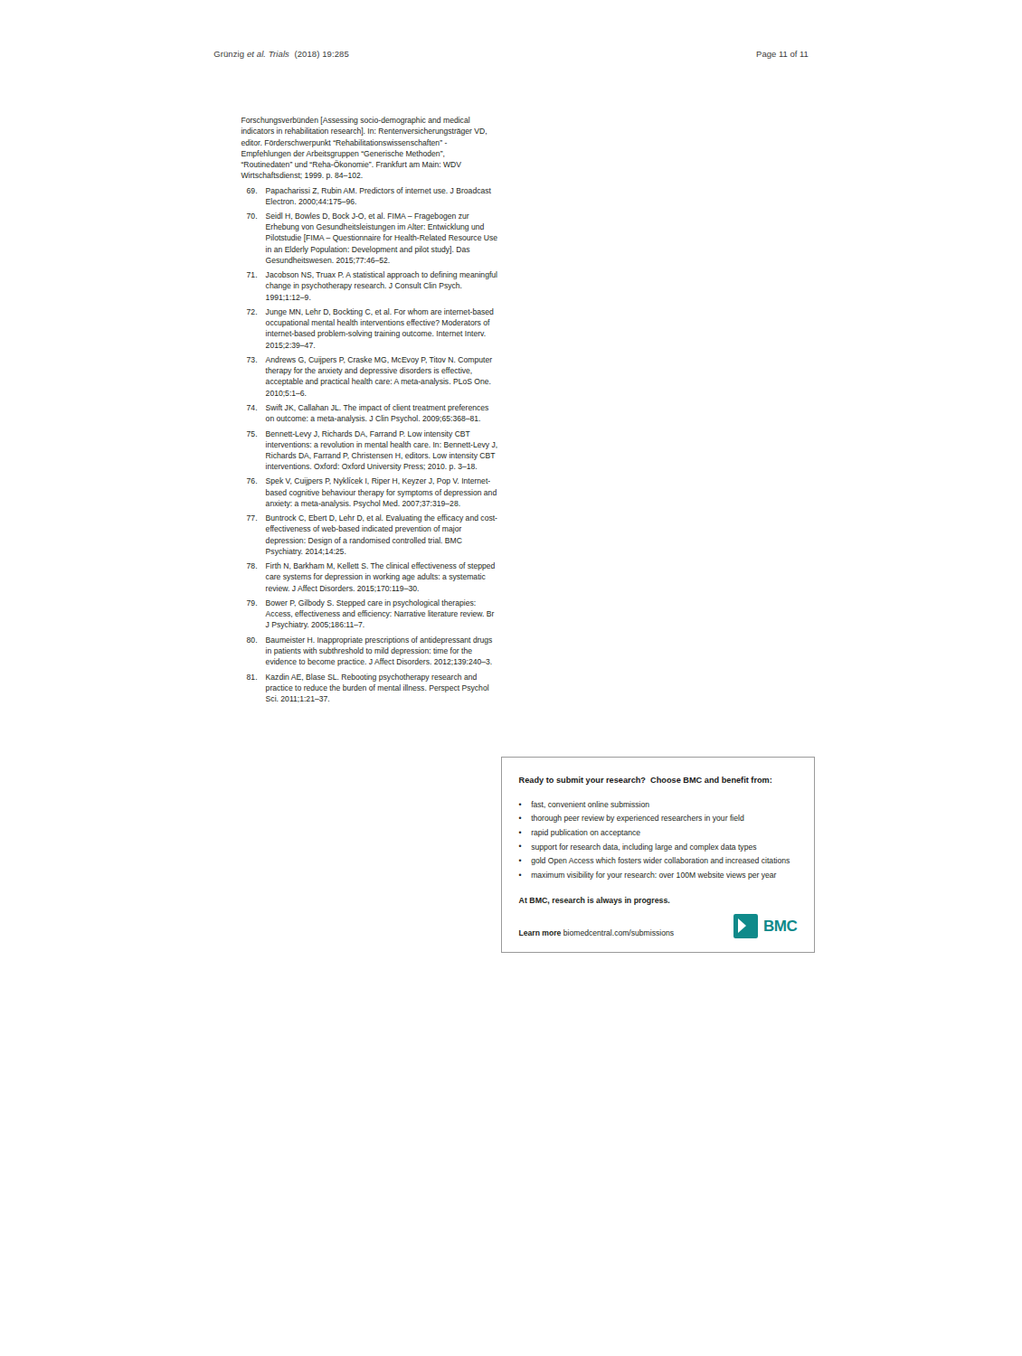Grünzig et al. Trials (2018) 19:285
Page 11 of 11
Forschungsverbünden [Assessing socio-demographic and medical indicators in rehabilitation research]. In: Rentenversicherungsträger VD, editor. Förderschwerpunkt “Rehabilitationswissenschaften” - Empfehlungen der Arbeitsgruppen “Generische Methoden”, “Routinedaten” und “Reha-Ökonomie”. Frankfurt am Main: WDV Wirtschaftsdienst; 1999. p. 84–102.
69. Papacharissi Z, Rubin AM. Predictors of internet use. J Broadcast Electron. 2000;44:175–96.
70. Seidl H, Bowles D, Bock J-O, et al. FIMA – Fragebogen zur Erhebung von Gesundheitsleistungen im Alter: Entwicklung und Pilotstudie [FIMA – Questionnaire for Health-Related Resource Use in an Elderly Population: Development and pilot study]. Das Gesundheitswesen. 2015;77:46–52.
71. Jacobson NS, Truax P. A statistical approach to defining meaningful change in psychotherapy research. J Consult Clin Psych. 1991;1:12–9.
72. Junge MN, Lehr D, Bockting C, et al. For whom are internet-based occupational mental health interventions effective? Moderators of internet-based problem-solving training outcome. Internet Interv. 2015;2:39–47.
73. Andrews G, Cuijpers P, Craske MG, McEvoy P, Titov N. Computer therapy for the anxiety and depressive disorders is effective, acceptable and practical health care: A meta-analysis. PLoS One. 2010;5:1–6.
74. Swift JK, Callahan JL. The impact of client treatment preferences on outcome: a meta-analysis. J Clin Psychol. 2009;65:368–81.
75. Bennett-Levy J, Richards DA, Farrand P. Low intensity CBT interventions: a revolution in mental health care. In: Bennett-Levy J, Richards DA, Farrand P, Christensen H, editors. Low intensity CBT interventions. Oxford: Oxford University Press; 2010. p. 3–18.
76. Spek V, Cuijpers P, Nyklícek I, Riper H, Keyzer J, Pop V. Internet-based cognitive behaviour therapy for symptoms of depression and anxiety: a meta-analysis. Psychol Med. 2007;37:319–28.
77. Buntrock C, Ebert D, Lehr D, et al. Evaluating the efficacy and cost-effectiveness of web-based indicated prevention of major depression: Design of a randomised controlled trial. BMC Psychiatry. 2014;14:25.
78. Firth N, Barkham M, Kellett S. The clinical effectiveness of stepped care systems for depression in working age adults: a systematic review. J Affect Disorders. 2015;170:119–30.
79. Bower P, Gilbody S. Stepped care in psychological therapies: Access, effectiveness and efficiency: Narrative literature review. Br J Psychiatry. 2005;186:11–7.
80. Baumeister H. Inappropriate prescriptions of antidepressant drugs in patients with subthreshold to mild depression: time for the evidence to become practice. J Affect Disorders. 2012;139:240–3.
81. Kazdin AE, Blase SL. Rebooting psychotherapy research and practice to reduce the burden of mental illness. Perspect Psychol Sci. 2011;1:21–37.
Ready to submit your research? Choose BMC and benefit from:
fast, convenient online submission
thorough peer review by experienced researchers in your field
rapid publication on acceptance
support for research data, including large and complex data types
gold Open Access which fosters wider collaboration and increased citations
maximum visibility for your research: over 100M website views per year
At BMC, research is always in progress.
Learn more biomedcentral.com/submissions
BMC